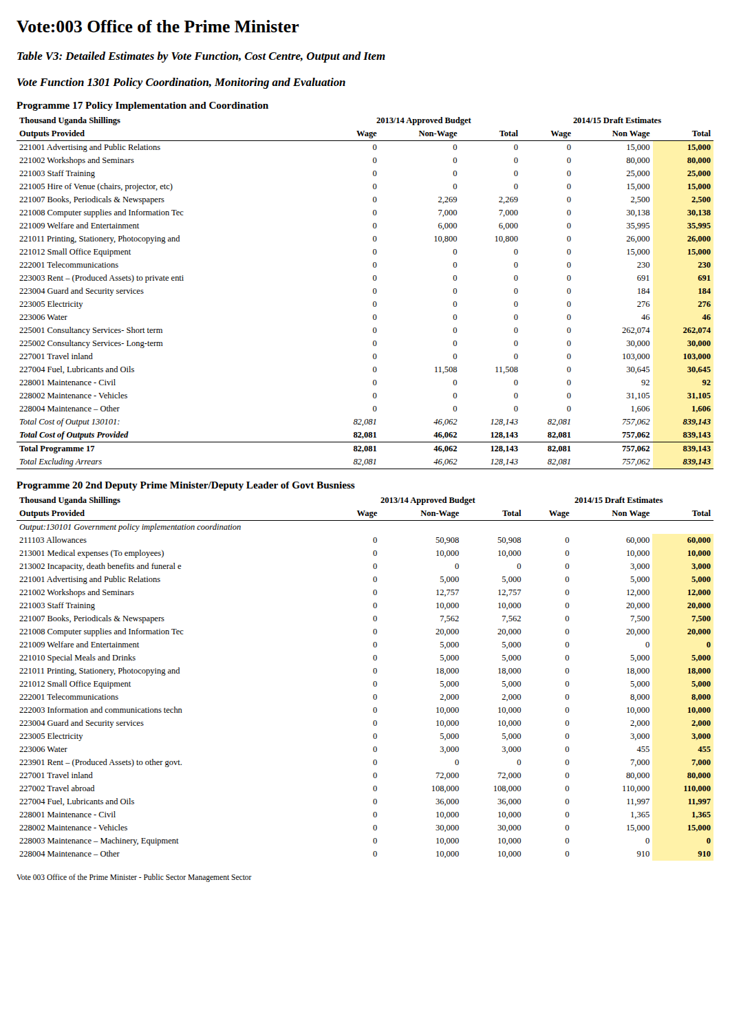Vote:003 Office of the Prime Minister
Table V3: Detailed Estimates by Vote Function, Cost Centre, Output and Item
Vote Function 1301 Policy Coordination, Monitoring and Evaluation
Programme 17 Policy Implementation and Coordination
| Thousand Uganda Shillings | 2013/14 Approved Budget | 2014/15 Draft Estimates |
| --- | --- | --- |
| Outputs Provided | Wage | Non-Wage | Total | Wage | Non Wage | Total |
| 221001 Advertising and Public Relations | 0 | 0 | 0 | 0 | 15,000 | 15,000 |
| 221002 Workshops and Seminars | 0 | 0 | 0 | 0 | 80,000 | 80,000 |
| 221003 Staff Training | 0 | 0 | 0 | 0 | 25,000 | 25,000 |
| 221005 Hire of Venue (chairs, projector, etc) | 0 | 0 | 0 | 0 | 15,000 | 15,000 |
| 221007 Books, Periodicals & Newspapers | 0 | 2,269 | 2,269 | 0 | 2,500 | 2,500 |
| 221008 Computer supplies and Information Tec | 0 | 7,000 | 7,000 | 0 | 30,138 | 30,138 |
| 221009 Welfare and Entertainment | 0 | 6,000 | 6,000 | 0 | 35,995 | 35,995 |
| 221011 Printing, Stationery, Photocopying and | 0 | 10,800 | 10,800 | 0 | 26,000 | 26,000 |
| 221012 Small Office Equipment | 0 | 0 | 0 | 0 | 15,000 | 15,000 |
| 222001 Telecommunications | 0 | 0 | 0 | 0 | 230 | 230 |
| 223003 Rent – (Produced Assets) to private enti | 0 | 0 | 0 | 0 | 691 | 691 |
| 223004 Guard and Security services | 0 | 0 | 0 | 0 | 184 | 184 |
| 223005 Electricity | 0 | 0 | 0 | 0 | 276 | 276 |
| 223006 Water | 0 | 0 | 0 | 0 | 46 | 46 |
| 225001 Consultancy Services- Short term | 0 | 0 | 0 | 0 | 262,074 | 262,074 |
| 225002 Consultancy Services- Long-term | 0 | 0 | 0 | 0 | 30,000 | 30,000 |
| 227001 Travel inland | 0 | 0 | 0 | 0 | 103,000 | 103,000 |
| 227004 Fuel, Lubricants and Oils | 0 | 11,508 | 11,508 | 0 | 30,645 | 30,645 |
| 228001 Maintenance - Civil | 0 | 0 | 0 | 0 | 92 | 92 |
| 228002 Maintenance - Vehicles | 0 | 0 | 0 | 0 | 31,105 | 31,105 |
| 228004 Maintenance – Other | 0 | 0 | 0 | 0 | 1,606 | 1,606 |
| Total Cost of Output 130101: | 82,081 | 46,062 | 128,143 | 82,081 | 757,062 | 839,143 |
| Total Cost of Outputs Provided | 82,081 | 46,062 | 128,143 | 82,081 | 757,062 | 839,143 |
| Total Programme 17 | 82,081 | 46,062 | 128,143 | 82,081 | 757,062 | 839,143 |
| Total Excluding Arrears | 82,081 | 46,062 | 128,143 | 82,081 | 757,062 | 839,143 |
Programme 20 2nd Deputy Prime Minister/Deputy Leader of Govt Busniess
| Thousand Uganda Shillings | 2013/14 Approved Budget | 2014/15 Draft Estimates |
| --- | --- | --- |
| Outputs Provided | Wage | Non-Wage | Total | Wage | Non Wage | Total |
| Output:130101 Government policy implementation coordination |
| 211103 Allowances | 0 | 50,908 | 50,908 | 0 | 60,000 | 60,000 |
| 213001 Medical expenses (To employees) | 0 | 10,000 | 10,000 | 0 | 10,000 | 10,000 |
| 213002 Incapacity, death benefits and funeral e | 0 | 0 | 0 | 0 | 3,000 | 3,000 |
| 221001 Advertising and Public Relations | 0 | 5,000 | 5,000 | 0 | 5,000 | 5,000 |
| 221002 Workshops and Seminars | 0 | 12,757 | 12,757 | 0 | 12,000 | 12,000 |
| 221003 Staff Training | 0 | 10,000 | 10,000 | 0 | 20,000 | 20,000 |
| 221007 Books, Periodicals & Newspapers | 0 | 7,562 | 7,562 | 0 | 7,500 | 7,500 |
| 221008 Computer supplies and Information Tec | 0 | 20,000 | 20,000 | 0 | 20,000 | 20,000 |
| 221009 Welfare and Entertainment | 0 | 5,000 | 5,000 | 0 | 0 | 0 |
| 221010 Special Meals and Drinks | 0 | 5,000 | 5,000 | 0 | 5,000 | 5,000 |
| 221011 Printing, Stationery, Photocopying and | 0 | 18,000 | 18,000 | 0 | 18,000 | 18,000 |
| 221012 Small Office Equipment | 0 | 5,000 | 5,000 | 0 | 5,000 | 5,000 |
| 222001 Telecommunications | 0 | 2,000 | 2,000 | 0 | 8,000 | 8,000 |
| 222003 Information and communications techn | 0 | 10,000 | 10,000 | 0 | 10,000 | 10,000 |
| 223004 Guard and Security services | 0 | 10,000 | 10,000 | 0 | 2,000 | 2,000 |
| 223005 Electricity | 0 | 5,000 | 5,000 | 0 | 3,000 | 3,000 |
| 223006 Water | 0 | 3,000 | 3,000 | 0 | 455 | 455 |
| 223901 Rent – (Produced Assets) to other govt. | 0 | 0 | 0 | 0 | 7,000 | 7,000 |
| 227001 Travel inland | 0 | 72,000 | 72,000 | 0 | 80,000 | 80,000 |
| 227002 Travel abroad | 0 | 108,000 | 108,000 | 0 | 110,000 | 110,000 |
| 227004 Fuel, Lubricants and Oils | 0 | 36,000 | 36,000 | 0 | 11,997 | 11,997 |
| 228001 Maintenance - Civil | 0 | 10,000 | 10,000 | 0 | 1,365 | 1,365 |
| 228002 Maintenance - Vehicles | 0 | 30,000 | 30,000 | 0 | 15,000 | 15,000 |
| 228003 Maintenance – Machinery, Equipment | 0 | 10,000 | 10,000 | 0 | 0 | 0 |
| 228004 Maintenance – Other | 0 | 10,000 | 10,000 | 0 | 910 | 910 |
Vote 003 Office of the Prime Minister - Public Sector Management Sector